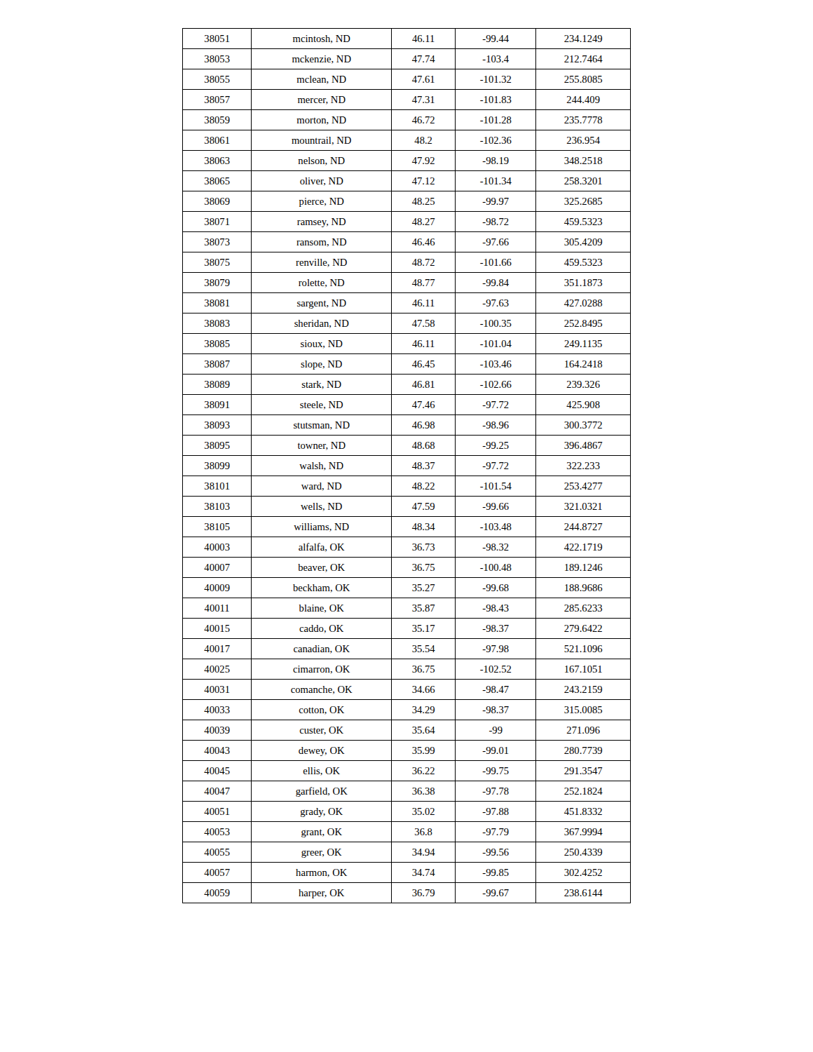| 38051 | mcintosh, ND | 46.11 | -99.44 | 234.1249 |
| 38053 | mckenzie, ND | 47.74 | -103.4 | 212.7464 |
| 38055 | mclean, ND | 47.61 | -101.32 | 255.8085 |
| 38057 | mercer, ND | 47.31 | -101.83 | 244.409 |
| 38059 | morton, ND | 46.72 | -101.28 | 235.7778 |
| 38061 | mountrail, ND | 48.2 | -102.36 | 236.954 |
| 38063 | nelson, ND | 47.92 | -98.19 | 348.2518 |
| 38065 | oliver, ND | 47.12 | -101.34 | 258.3201 |
| 38069 | pierce, ND | 48.25 | -99.97 | 325.2685 |
| 38071 | ramsey, ND | 48.27 | -98.72 | 459.5323 |
| 38073 | ransom, ND | 46.46 | -97.66 | 305.4209 |
| 38075 | renville, ND | 48.72 | -101.66 | 459.5323 |
| 38079 | rolette, ND | 48.77 | -99.84 | 351.1873 |
| 38081 | sargent, ND | 46.11 | -97.63 | 427.0288 |
| 38083 | sheridan, ND | 47.58 | -100.35 | 252.8495 |
| 38085 | sioux, ND | 46.11 | -101.04 | 249.1135 |
| 38087 | slope, ND | 46.45 | -103.46 | 164.2418 |
| 38089 | stark, ND | 46.81 | -102.66 | 239.326 |
| 38091 | steele, ND | 47.46 | -97.72 | 425.908 |
| 38093 | stutsman, ND | 46.98 | -98.96 | 300.3772 |
| 38095 | towner, ND | 48.68 | -99.25 | 396.4867 |
| 38099 | walsh, ND | 48.37 | -97.72 | 322.233 |
| 38101 | ward, ND | 48.22 | -101.54 | 253.4277 |
| 38103 | wells, ND | 47.59 | -99.66 | 321.0321 |
| 38105 | williams, ND | 48.34 | -103.48 | 244.8727 |
| 40003 | alfalfa, OK | 36.73 | -98.32 | 422.1719 |
| 40007 | beaver, OK | 36.75 | -100.48 | 189.1246 |
| 40009 | beckham, OK | 35.27 | -99.68 | 188.9686 |
| 40011 | blaine, OK | 35.87 | -98.43 | 285.6233 |
| 40015 | caddo, OK | 35.17 | -98.37 | 279.6422 |
| 40017 | canadian, OK | 35.54 | -97.98 | 521.1096 |
| 40025 | cimarron, OK | 36.75 | -102.52 | 167.1051 |
| 40031 | comanche, OK | 34.66 | -98.47 | 243.2159 |
| 40033 | cotton, OK | 34.29 | -98.37 | 315.0085 |
| 40039 | custer, OK | 35.64 | -99 | 271.096 |
| 40043 | dewey, OK | 35.99 | -99.01 | 280.7739 |
| 40045 | ellis, OK | 36.22 | -99.75 | 291.3547 |
| 40047 | garfield, OK | 36.38 | -97.78 | 252.1824 |
| 40051 | grady, OK | 35.02 | -97.88 | 451.8332 |
| 40053 | grant, OK | 36.8 | -97.79 | 367.9994 |
| 40055 | greer, OK | 34.94 | -99.56 | 250.4339 |
| 40057 | harmon, OK | 34.74 | -99.85 | 302.4252 |
| 40059 | harper, OK | 36.79 | -99.67 | 238.6144 |